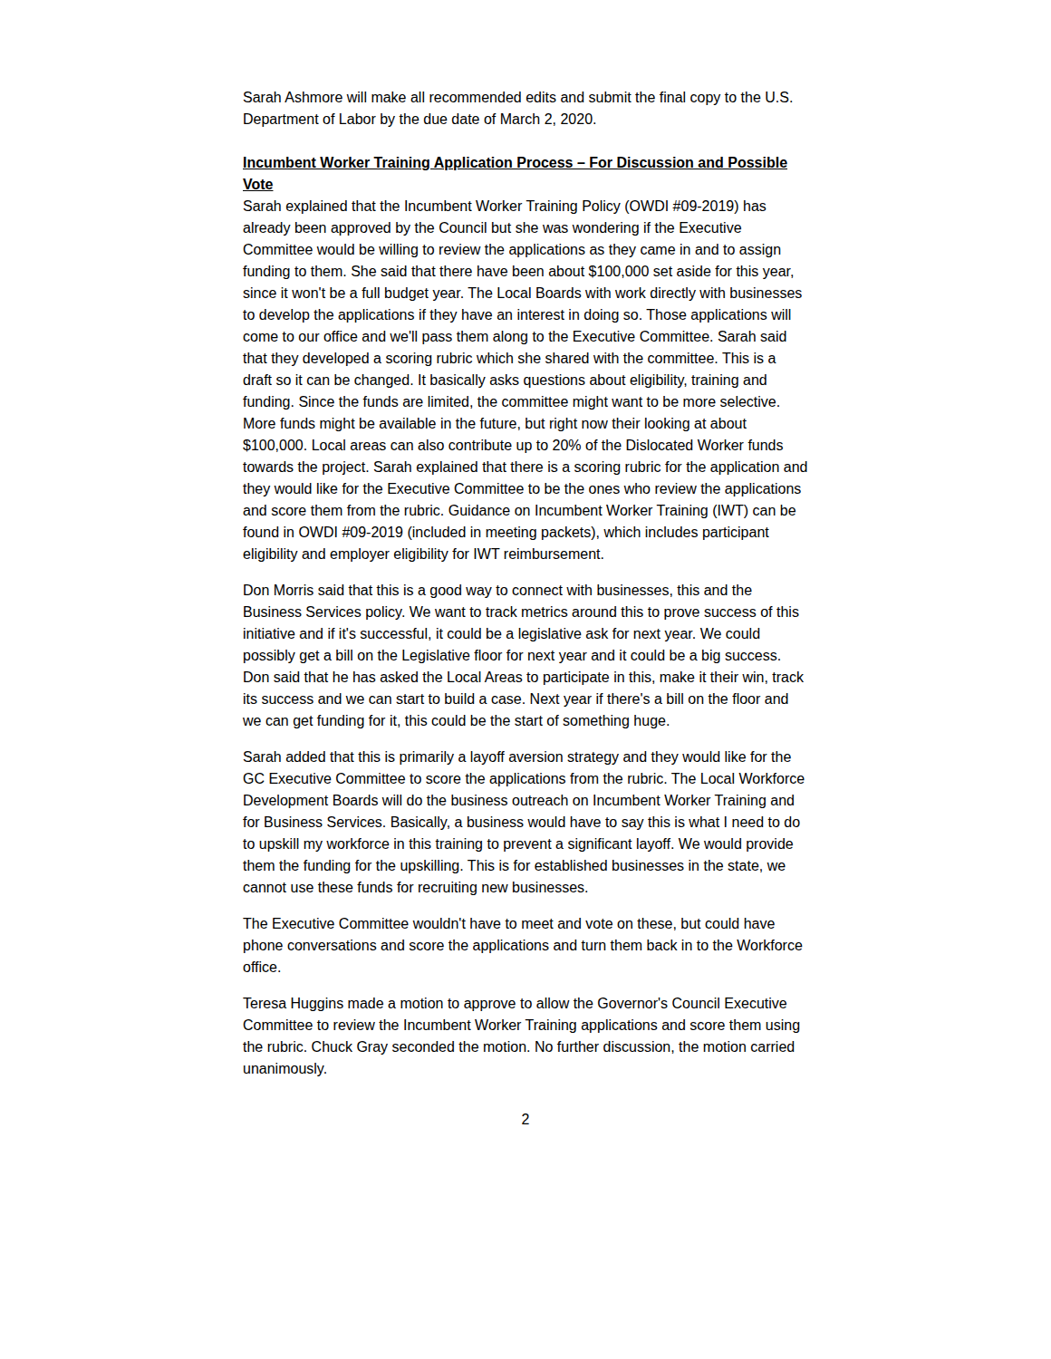Sarah Ashmore will make all recommended edits and submit the final copy to the U.S. Department of Labor by the due date of March 2, 2020.
Incumbent Worker Training Application Process – For Discussion and Possible Vote
Sarah explained that the Incumbent Worker Training Policy (OWDI #09-2019) has already been approved by the Council but she was wondering if the Executive Committee would be willing to review the applications as they came in and to assign funding to them. She said that there have been about $100,000 set aside for this year, since it won't be a full budget year. The Local Boards with work directly with businesses to develop the applications if they have an interest in doing so. Those applications will come to our office and we'll pass them along to the Executive Committee. Sarah said that they developed a scoring rubric which she shared with the committee. This is a draft so it can be changed. It basically asks questions about eligibility, training and funding. Since the funds are limited, the committee might want to be more selective. More funds might be available in the future, but right now their looking at about $100,000. Local areas can also contribute up to 20% of the Dislocated Worker funds towards the project. Sarah explained that there is a scoring rubric for the application and they would like for the Executive Committee to be the ones who review the applications and score them from the rubric. Guidance on Incumbent Worker Training (IWT) can be found in OWDI #09-2019 (included in meeting packets), which includes participant eligibility and employer eligibility for IWT reimbursement.
Don Morris said that this is a good way to connect with businesses, this and the Business Services policy. We want to track metrics around this to prove success of this initiative and if it's successful, it could be a legislative ask for next year. We could possibly get a bill on the Legislative floor for next year and it could be a big success. Don said that he has asked the Local Areas to participate in this, make it their win, track its success and we can start to build a case. Next year if there's a bill on the floor and we can get funding for it, this could be the start of something huge.
Sarah added that this is primarily a layoff aversion strategy and they would like for the GC Executive Committee to score the applications from the rubric. The Local Workforce Development Boards will do the business outreach on Incumbent Worker Training and for Business Services. Basically, a business would have to say this is what I need to do to upskill my workforce in this training to prevent a significant layoff. We would provide them the funding for the upskilling. This is for established businesses in the state, we cannot use these funds for recruiting new businesses.
The Executive Committee wouldn't have to meet and vote on these, but could have phone conversations and score the applications and turn them back in to the Workforce office.
Teresa Huggins made a motion to approve to allow the Governor's Council Executive Committee to review the Incumbent Worker Training applications and score them using the rubric. Chuck Gray seconded the motion. No further discussion, the motion carried unanimously.
2